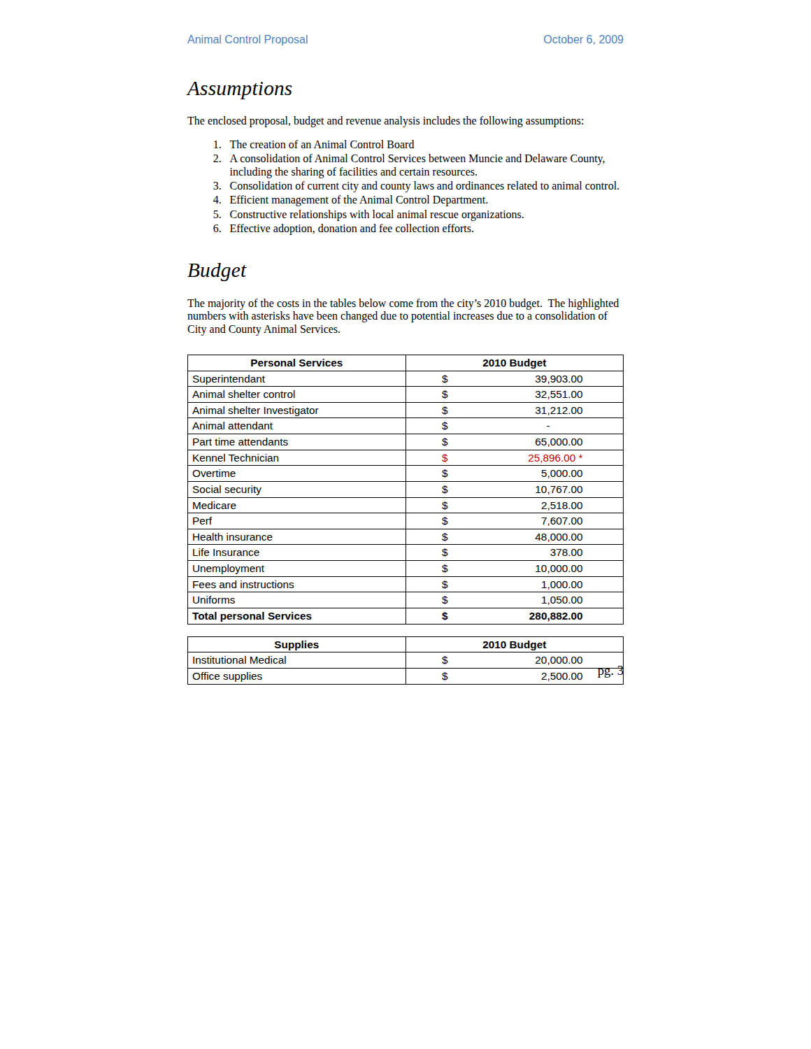Animal Control Proposal October 6, 2009
Assumptions
The enclosed proposal, budget and revenue analysis includes the following assumptions:
The creation of an Animal Control Board
A consolidation of Animal Control Services between Muncie and Delaware County, including the sharing of facilities and certain resources.
Consolidation of current city and county laws and ordinances related to animal control.
Efficient management of the Animal Control Department.
Constructive relationships with local animal rescue organizations.
Effective adoption, donation and fee collection efforts.
Budget
The majority of the costs in the tables below come from the city’s 2010 budget. The highlighted numbers with asterisks have been changed due to potential increases due to a consolidation of City and County Animal Services.
| Personal Services | 2010 Budget |
| --- | --- |
| Superintendant | $ 39,903.00 |
| Animal shelter control | $ 32,551.00 |
| Animal shelter Investigator | $ 31,212.00 |
| Animal attendant | $ - |
| Part time attendants | $ 65,000.00 |
| Kennel Technician | $ 25,896.00 * |
| Overtime | $ 5,000.00 |
| Social security | $ 10,767.00 |
| Medicare | $ 2,518.00 |
| Perf | $ 7,607.00 |
| Health insurance | $ 48,000.00 |
| Life Insurance | $ 378.00 |
| Unemployment | $ 10,000.00 |
| Fees and instructions | $ 1,000.00 |
| Uniforms | $ 1,050.00 |
| Total personal Services | $ 280,882.00 |
| Supplies | 2010 Budget |
| --- | --- |
| Institutional Medical | $ 20,000.00 |
| Office supplies | $ 2,500.00 |
pg. 3